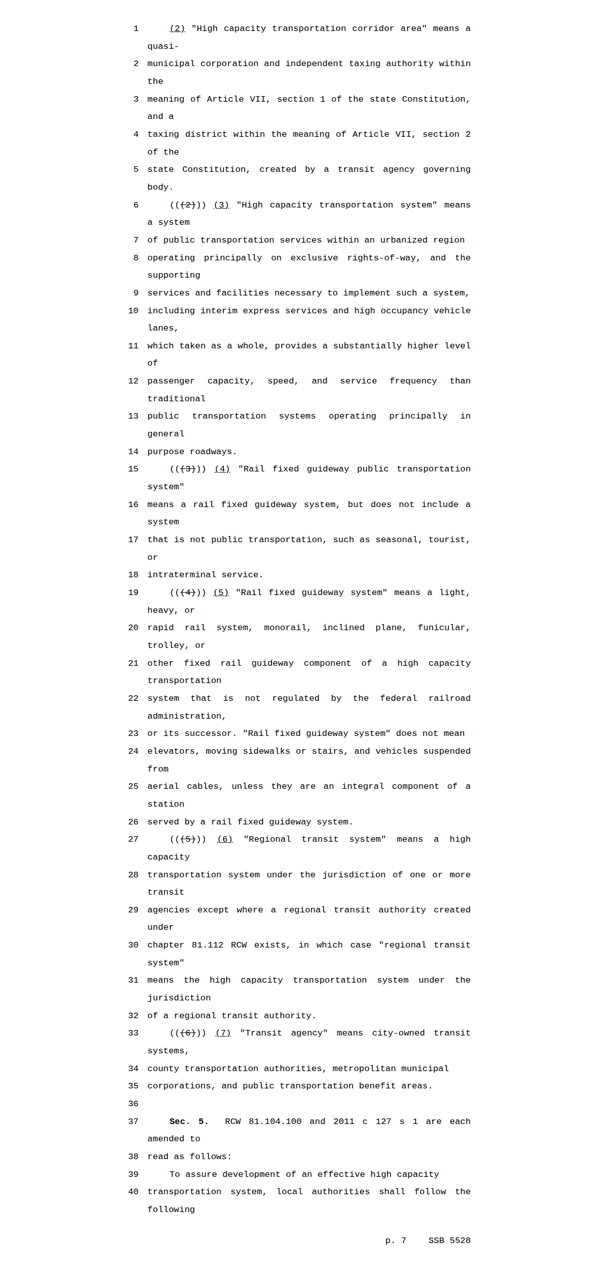(2) "High capacity transportation corridor area" means a quasi-
municipal corporation and independent taxing authority within the
meaning of Article VII, section 1 of the state Constitution, and a
taxing district within the meaning of Article VII, section 2 of the
state Constitution, created by a transit agency governing body.
(((2))) (3) "High capacity transportation system" means a system
of public transportation services within an urbanized region
operating principally on exclusive rights-of-way, and the supporting
services and facilities necessary to implement such a system,
including interim express services and high occupancy vehicle lanes,
which taken as a whole, provides a substantially higher level of
passenger capacity, speed, and service frequency than traditional
public transportation systems operating principally in general
purpose roadways.
(((3))) (4) "Rail fixed guideway public transportation system"
means a rail fixed guideway system, but does not include a system
that is not public transportation, such as seasonal, tourist, or
intraterminal service.
(((4))) (5) "Rail fixed guideway system" means a light, heavy, or
rapid rail system, monorail, inclined plane, funicular, trolley, or
other fixed rail guideway component of a high capacity transportation
system that is not regulated by the federal railroad administration,
or its successor. "Rail fixed guideway system" does not mean
elevators, moving sidewalks or stairs, and vehicles suspended from
aerial cables, unless they are an integral component of a station
served by a rail fixed guideway system.
(((5))) (6) "Regional transit system" means a high capacity
transportation system under the jurisdiction of one or more transit
agencies except where a regional transit authority created under
chapter 81.112 RCW exists, in which case "regional transit system"
means the high capacity transportation system under the jurisdiction
of a regional transit authority.
(((6))) (7) "Transit agency" means city-owned transit systems,
county transportation authorities, metropolitan municipal
corporations, and public transportation benefit areas.
Sec. 5. RCW 81.104.100 and 2011 c 127 s 1 are each amended to
read as follows:
To assure development of an effective high capacity
transportation system, local authorities shall follow the following
p. 7 SSB 5528